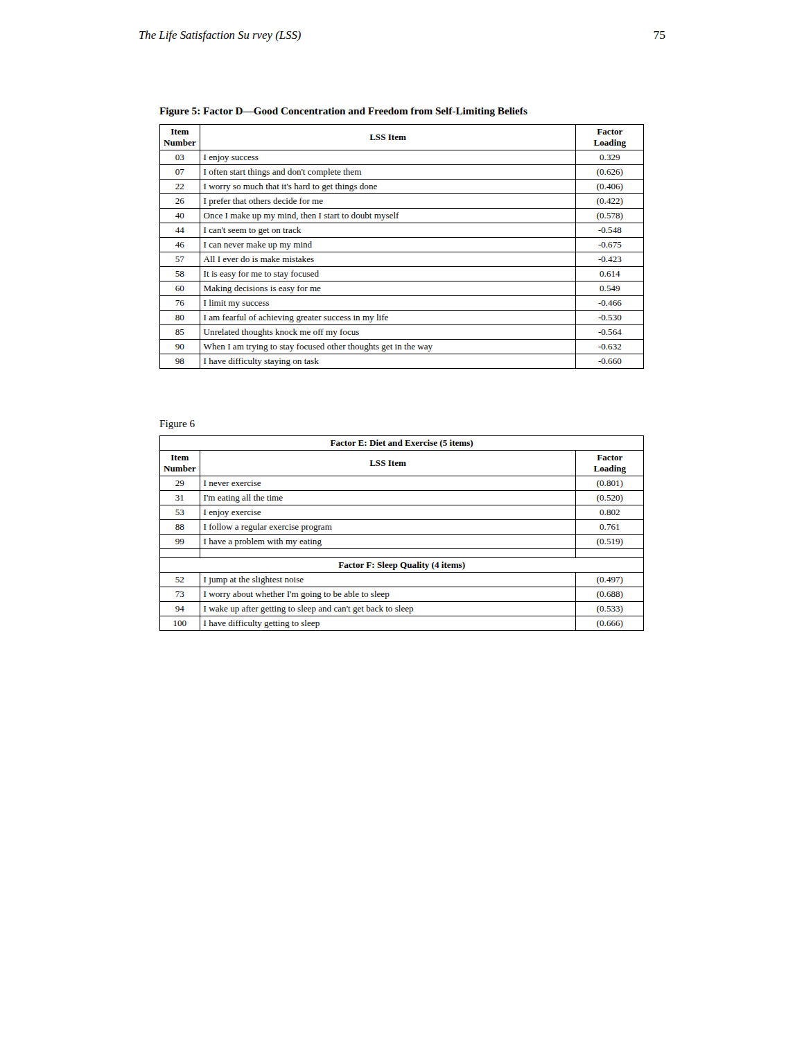The Life Satisfaction Su rvey (LSS) 75
Figure 5: Factor D—Good Concentration and Freedom from Self-Limiting Beliefs
| Item Number | LSS Item | Factor Loading |
| --- | --- | --- |
| 03 | I enjoy success | 0.329 |
| 07 | I often start things and don't complete them | (0.626) |
| 22 | I worry so much that it's hard to get things done | (0.406) |
| 26 | I prefer that others decide for me | (0.422) |
| 40 | Once I make up my mind, then I start to doubt myself | (0.578) |
| 44 | I can't seem to get on track | -0.548 |
| 46 | I can never make up my mind | -0.675 |
| 57 | All I ever do is make mistakes | -0.423 |
| 58 | It is easy for me to stay focused | 0.614 |
| 60 | Making decisions is easy for me | 0.549 |
| 76 | I limit my success | -0.466 |
| 80 | I am fearful of achieving greater success in my life | -0.530 |
| 85 | Unrelated thoughts knock me off my focus | -0.564 |
| 90 | When I am trying to stay focused other thoughts get in the way | -0.632 |
| 98 | I have difficulty staying on task | -0.660 |
Figure 6
| Factor E: Diet and Exercise (5 items) |
| Item Number | LSS Item | Factor Loading |
| 29 | I never exercise | (0.801) |
| 31 | I'm eating all the time | (0.520) |
| 53 | I enjoy exercise | 0.802 |
| 88 | I follow a regular exercise program | 0.761 |
| 99 | I have a problem with my eating | (0.519) |
| Factor F: Sleep Quality (4 items) |
| 52 | I jump at the slightest noise | (0.497) |
| 73 | I worry about whether I'm going to be able to sleep | (0.688) |
| 94 | I wake up after getting to sleep and can't get back to sleep | (0.533) |
| 100 | I have difficulty getting to sleep | (0.666) |